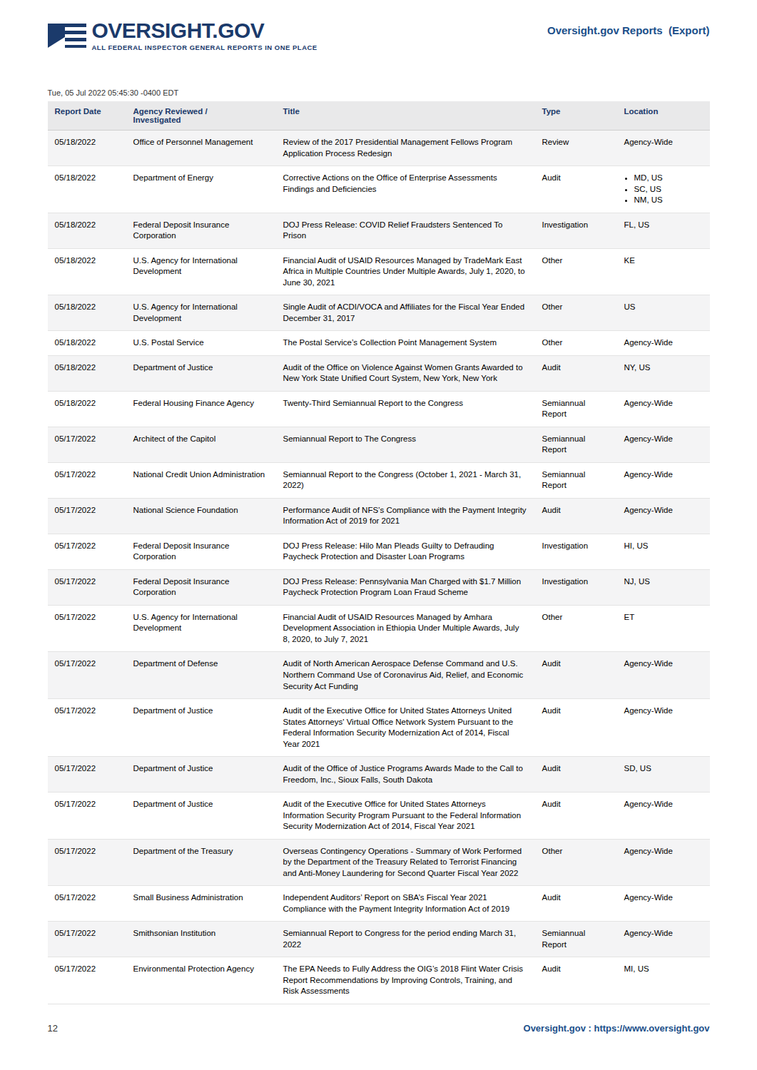★
OVERSIGHT.GOV
ALL FEDERAL INSPECTOR GENERAL REPORTS IN ONE PLACE
Oversight.gov Reports (Export)
Tue, 05 Jul 2022 05:45:30 -0400 EDT
| Report Date | Agency Reviewed / Investigated | Title | Type | Location |
| --- | --- | --- | --- | --- |
| 05/18/2022 | Office of Personnel Management | Review of the 2017 Presidential Management Fellows Program Application Process Redesign | Review | Agency-Wide |
| 05/18/2022 | Department of Energy | Corrective Actions on the Office of Enterprise Assessments Findings and Deficiencies | Audit | MD, US SC, US NM, US |
| 05/18/2022 | Federal Deposit Insurance Corporation | DOJ Press Release: COVID Relief Fraudsters Sentenced To Prison | Investigation | FL, US |
| 05/18/2022 | U.S. Agency for International Development | Financial Audit of USAID Resources Managed by TradeMark East Africa in Multiple Countries Under Multiple Awards, July 1, 2020, to June 30, 2021 | Other | KE |
| 05/18/2022 | U.S. Agency for International Development | Single Audit of ACDI/VOCA and Affiliates for the Fiscal Year Ended December 31, 2017 | Other | US |
| 05/18/2022 | U.S. Postal Service | The Postal Service’s Collection Point Management System | Other | Agency-Wide |
| 05/18/2022 | Department of Justice | Audit of the Office on Violence Against Women Grants Awarded to New York State Unified Court System, New York, New York | Audit | NY, US |
| 05/18/2022 | Federal Housing Finance Agency | Twenty-Third Semiannual Report to the Congress | Semiannual Report | Agency-Wide |
| 05/17/2022 | Architect of the Capitol | Semiannual Report to The Congress | Semiannual Report | Agency-Wide |
| 05/17/2022 | National Credit Union Administration | Semiannual Report to the Congress (October 1, 2021 - March 31, 2022) | Semiannual Report | Agency-Wide |
| 05/17/2022 | National Science Foundation | Performance Audit of NFS’s Compliance with the Payment Integrity Information Act of 2019 for 2021 | Audit | Agency-Wide |
| 05/17/2022 | Federal Deposit Insurance Corporation | DOJ Press Release: Hilo Man Pleads Guilty to Defrauding Paycheck Protection and Disaster Loan Programs | Investigation | HI, US |
| 05/17/2022 | Federal Deposit Insurance Corporation | DOJ Press Release: Pennsylvania Man Charged with $1.7 Million Paycheck Protection Program Loan Fraud Scheme | Investigation | NJ, US |
| 05/17/2022 | U.S. Agency for International Development | Financial Audit of USAID Resources Managed by Amhara Development Association in Ethiopia Under Multiple Awards, July 8, 2020, to July 7, 2021 | Other | ET |
| 05/17/2022 | Department of Defense | Audit of North American Aerospace Defense Command and U.S. Northern Command Use of Coronavirus Aid, Relief, and Economic Security Act Funding | Audit | Agency-Wide |
| 05/17/2022 | Department of Justice | Audit of the Executive Office for United States Attorneys United States Attorneys' Virtual Office Network System Pursuant to the Federal Information Security Modernization Act of 2014, Fiscal Year 2021 | Audit | Agency-Wide |
| 05/17/2022 | Department of Justice | Audit of the Office of Justice Programs Awards Made to the Call to Freedom, Inc., Sioux Falls, South Dakota | Audit | SD, US |
| 05/17/2022 | Department of Justice | Audit of the Executive Office for United States Attorneys Information Security Program Pursuant to the Federal Information Security Modernization Act of 2014, Fiscal Year 2021 | Audit | Agency-Wide |
| 05/17/2022 | Department of the Treasury | Overseas Contingency Operations - Summary of Work Performed by the Department of the Treasury Related to Terrorist Financing and Anti-Money Laundering for Second Quarter Fiscal Year 2022 | Other | Agency-Wide |
| 05/17/2022 | Small Business Administration | Independent Auditors’ Report on SBA’s Fiscal Year 2021 Compliance with the Payment Integrity Information Act of 2019 | Audit | Agency-Wide |
| 05/17/2022 | Smithsonian Institution | Semiannual Report to Congress for the period ending March 31, 2022 | Semiannual Report | Agency-Wide |
| 05/17/2022 | Environmental Protection Agency | The EPA Needs to Fully Address the OIG’s 2018 Flint Water Crisis Report Recommendations by Improving Controls, Training, and Risk Assessments | Audit | MI, US |
12
Oversight.gov : https://www.oversight.gov